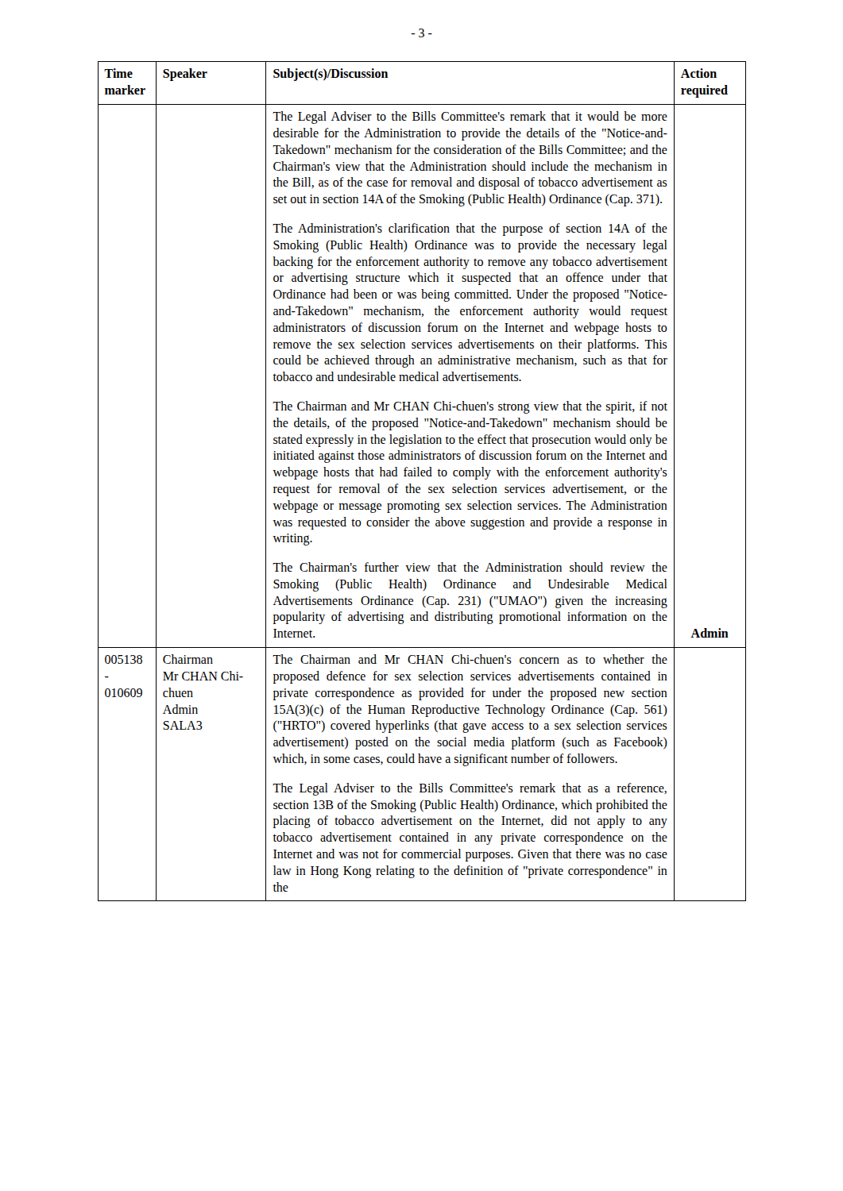- 3 -
| Time marker | Speaker | Subject(s)/Discussion | Action required |
| --- | --- | --- | --- |
| | | The Legal Adviser to the Bills Committee's remark that it would be more desirable for the Administration to provide the details of the "Notice-and-Takedown" mechanism for the consideration of the Bills Committee; and the Chairman's view that the Administration should include the mechanism in the Bill, as of the case for removal and disposal of tobacco advertisement as set out in section 14A of the Smoking (Public Health) Ordinance (Cap. 371). The Administration's clarification that the purpose of section 14A of the Smoking (Public Health) Ordinance was to provide the necessary legal backing for the enforcement authority to remove any tobacco advertisement or advertising structure which it suspected that an offence under that Ordinance had been or was being committed. Under the proposed "Notice-and-Takedown" mechanism, the enforcement authority would request administrators of discussion forum on the Internet and webpage hosts to remove the sex selection services advertisements on their platforms. This could be achieved through an administrative mechanism, such as that for tobacco and undesirable medical advertisements. The Chairman and Mr CHAN Chi-chuen's strong view that the spirit, if not the details, of the proposed "Notice-and-Takedown" mechanism should be stated expressly in the legislation to the effect that prosecution would only be initiated against those administrators of discussion forum on the Internet and webpage hosts that had failed to comply with the enforcement authority's request for removal of the sex selection services advertisement, or the webpage or message promoting sex selection services. The Administration was requested to consider the above suggestion and provide a response in writing. The Chairman's further view that the Administration should review the Smoking (Public Health) Ordinance and Undesirable Medical Advertisements Ordinance (Cap. 231) ("UMAO") given the increasing popularity of advertising and distributing promotional information on the Internet. | Admin |
| 005138 - 010609 | Chairman Mr CHAN Chi-chuen Admin SALA3 | The Chairman and Mr CHAN Chi-chuen's concern as to whether the proposed defence for sex selection services advertisements contained in private correspondence as provided for under the proposed new section 15A(3)(c) of the Human Reproductive Technology Ordinance (Cap. 561) ("HRTO") covered hyperlinks (that gave access to a sex selection services advertisement) posted on the social media platform (such as Facebook) which, in some cases, could have a significant number of followers. The Legal Adviser to the Bills Committee's remark that as a reference, section 13B of the Smoking (Public Health) Ordinance, which prohibited the placing of tobacco advertisement on the Internet, did not apply to any tobacco advertisement contained in any private correspondence on the Internet and was not for commercial purposes. Given that there was no case law in Hong Kong relating to the definition of "private correspondence" in the | |